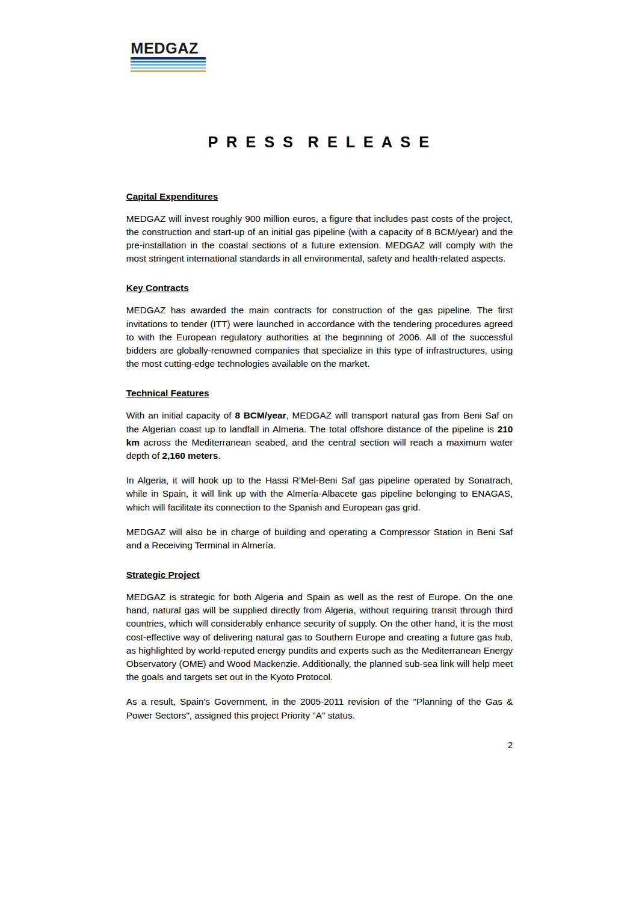MEDGAZ
P R E S S R E L E A S E
Capital Expenditures
MEDGAZ will invest roughly 900 million euros, a figure that includes past costs of the project, the construction and start-up of an initial gas pipeline (with a capacity of 8 BCM/year) and the pre-installation in the coastal sections of a future extension. MEDGAZ will comply with the most stringent international standards in all environmental, safety and health-related aspects.
Key Contracts
MEDGAZ has awarded the main contracts for construction of the gas pipeline. The first invitations to tender (ITT) were launched in accordance with the tendering procedures agreed to with the European regulatory authorities at the beginning of 2006. All of the successful bidders are globally-renowned companies that specialize in this type of infrastructures, using the most cutting-edge technologies available on the market.
Technical Features
With an initial capacity of 8 BCM/year, MEDGAZ will transport natural gas from Beni Saf on the Algerian coast up to landfall in Almeria. The total offshore distance of the pipeline is 210 km across the Mediterranean seabed, and the central section will reach a maximum water depth of 2,160 meters.
In Algeria, it will hook up to the Hassi R'Mel-Beni Saf gas pipeline operated by Sonatrach, while in Spain, it will link up with the Almería-Albacete gas pipeline belonging to ENAGAS, which will facilitate its connection to the Spanish and European gas grid.
MEDGAZ will also be in charge of building and operating a Compressor Station in Beni Saf and a Receiving Terminal in Almería.
Strategic Project
MEDGAZ is strategic for both Algeria and Spain as well as the rest of Europe. On the one hand, natural gas will be supplied directly from Algeria, without requiring transit through third countries, which will considerably enhance security of supply. On the other hand, it is the most cost-effective way of delivering natural gas to Southern Europe and creating a future gas hub, as highlighted by world-reputed energy pundits and experts such as the Mediterranean Energy Observatory (OME) and Wood Mackenzie. Additionally, the planned sub-sea link will help meet the goals and targets set out in the Kyoto Protocol.
As a result, Spain's Government, in the 2005-2011 revision of the "Planning of the Gas & Power Sectors", assigned this project Priority "A" status.
2